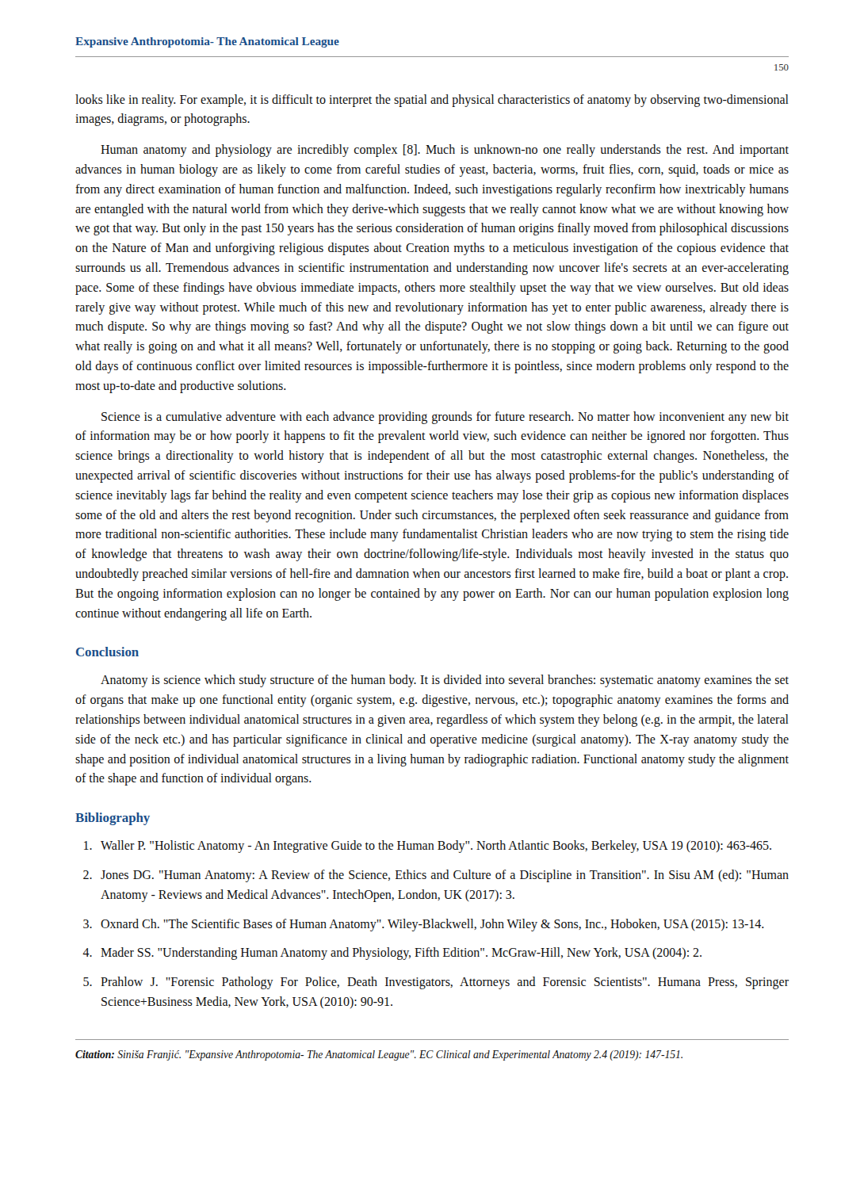Expansive Anthropotomia- The Anatomical League
150
looks like in reality. For example, it is difficult to interpret the spatial and physical characteristics of anatomy by observing two-dimensional images, diagrams, or photographs.
Human anatomy and physiology are incredibly complex [8]. Much is unknown-no one really understands the rest. And important advances in human biology are as likely to come from careful studies of yeast, bacteria, worms, fruit flies, corn, squid, toads or mice as from any direct examination of human function and malfunction. Indeed, such investigations regularly reconfirm how inextricably humans are entangled with the natural world from which they derive-which suggests that we really cannot know what we are without knowing how we got that way. But only in the past 150 years has the serious consideration of human origins finally moved from philosophical discussions on the Nature of Man and unforgiving religious disputes about Creation myths to a meticulous investigation of the copious evidence that surrounds us all. Tremendous advances in scientific instrumentation and understanding now uncover life's secrets at an ever-accelerating pace. Some of these findings have obvious immediate impacts, others more stealthily upset the way that we view ourselves. But old ideas rarely give way without protest. While much of this new and revolutionary information has yet to enter public awareness, already there is much dispute. So why are things moving so fast? And why all the dispute? Ought we not slow things down a bit until we can figure out what really is going on and what it all means? Well, fortunately or unfortunately, there is no stopping or going back. Returning to the good old days of continuous conflict over limited resources is impossible-furthermore it is pointless, since modern problems only respond to the most up-to-date and productive solutions.
Science is a cumulative adventure with each advance providing grounds for future research. No matter how inconvenient any new bit of information may be or how poorly it happens to fit the prevalent world view, such evidence can neither be ignored nor forgotten. Thus science brings a directionality to world history that is independent of all but the most catastrophic external changes. Nonetheless, the unexpected arrival of scientific discoveries without instructions for their use has always posed problems-for the public's understanding of science inevitably lags far behind the reality and even competent science teachers may lose their grip as copious new information displaces some of the old and alters the rest beyond recognition. Under such circumstances, the perplexed often seek reassurance and guidance from more traditional non-scientific authorities. These include many fundamentalist Christian leaders who are now trying to stem the rising tide of knowledge that threatens to wash away their own doctrine/following/life-style. Individuals most heavily invested in the status quo undoubtedly preached similar versions of hell-fire and damnation when our ancestors first learned to make fire, build a boat or plant a crop. But the ongoing information explosion can no longer be contained by any power on Earth. Nor can our human population explosion long continue without endangering all life on Earth.
Conclusion
Anatomy is science which study structure of the human body. It is divided into several branches: systematic anatomy examines the set of organs that make up one functional entity (organic system, e.g. digestive, nervous, etc.); topographic anatomy examines the forms and relationships between individual anatomical structures in a given area, regardless of which system they belong (e.g. in the armpit, the lateral side of the neck etc.) and has particular significance in clinical and operative medicine (surgical anatomy). The X-ray anatomy study the shape and position of individual anatomical structures in a living human by radiographic radiation. Functional anatomy study the alignment of the shape and function of individual organs.
Bibliography
Waller P. "Holistic Anatomy - An Integrative Guide to the Human Body". North Atlantic Books, Berkeley, USA 19 (2010): 463-465.
Jones DG. "Human Anatomy: A Review of the Science, Ethics and Culture of a Discipline in Transition". In Sisu AM (ed): "Human Anatomy - Reviews and Medical Advances". IntechOpen, London, UK (2017): 3.
Oxnard Ch. "The Scientific Bases of Human Anatomy". Wiley-Blackwell, John Wiley & Sons, Inc., Hoboken, USA (2015): 13-14.
Mader SS. "Understanding Human Anatomy and Physiology, Fifth Edition". McGraw-Hill, New York, USA (2004): 2.
Prahlow J. "Forensic Pathology For Police, Death Investigators, Attorneys and Forensic Scientists". Humana Press, Springer Science+Business Media, New York, USA (2010): 90-91.
Citation: Siniša Franjić. "Expansive Anthropotomia- The Anatomical League". EC Clinical and Experimental Anatomy 2.4 (2019): 147-151.